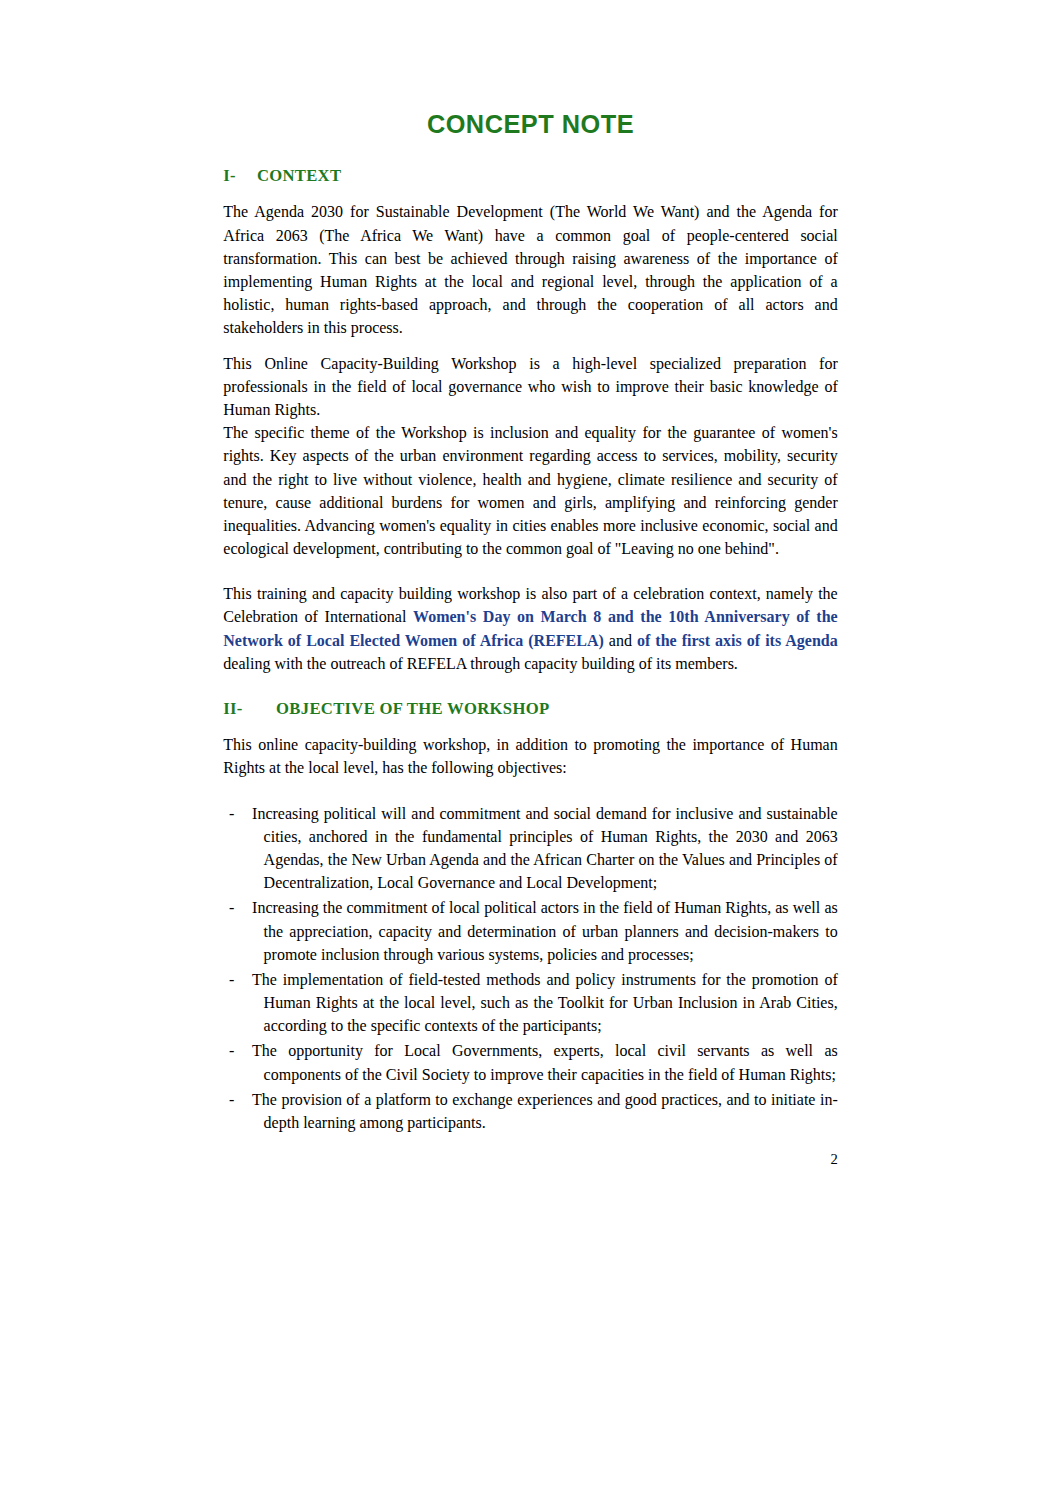CONCEPT NOTE
I-CONTEXT
The Agenda 2030 for Sustainable Development (The World We Want) and the Agenda for Africa 2063 (The Africa We Want) have a common goal of people-centered social transformation. This can best be achieved through raising awareness of the importance of implementing Human Rights at the local and regional level, through the application of a holistic, human rights-based approach, and through the cooperation of all actors and stakeholders in this process.
This Online Capacity-Building Workshop is a high-level specialized preparation for professionals in the field of local governance who wish to improve their basic knowledge of Human Rights.
The specific theme of the Workshop is inclusion and equality for the guarantee of women's rights. Key aspects of the urban environment regarding access to services, mobility, security and the right to live without violence, health and hygiene, climate resilience and security of tenure, cause additional burdens for women and girls, amplifying and reinforcing gender inequalities. Advancing women's equality in cities enables more inclusive economic, social and ecological development, contributing to the common goal of "Leaving no one behind".
This training and capacity building workshop is also part of a celebration context, namely the Celebration of International Women's Day on March 8 and the 10th Anniversary of the Network of Local Elected Women of Africa (REFELA) and of the first axis of its Agenda dealing with the outreach of REFELA through capacity building of its members.
II-OBJECTIVE OF THE WORKSHOP
This online capacity-building workshop, in addition to promoting the importance of Human Rights at the local level, has the following objectives:
Increasing political will and commitment and social demand for inclusive and sustainable cities, anchored in the fundamental principles of Human Rights, the 2030 and 2063 Agendas, the New Urban Agenda and the African Charter on the Values and Principles of Decentralization, Local Governance and Local Development;
Increasing the commitment of local political actors in the field of Human Rights, as well as the appreciation, capacity and determination of urban planners and decision-makers to promote inclusion through various systems, policies and processes;
The implementation of field-tested methods and policy instruments for the promotion of Human Rights at the local level, such as the Toolkit for Urban Inclusion in Arab Cities, according to the specific contexts of the participants;
The opportunity for Local Governments, experts, local civil servants as well as components of the Civil Society to improve their capacities in the field of Human Rights;
The provision of a platform to exchange experiences and good practices, and to initiate in-depth learning among participants.
2